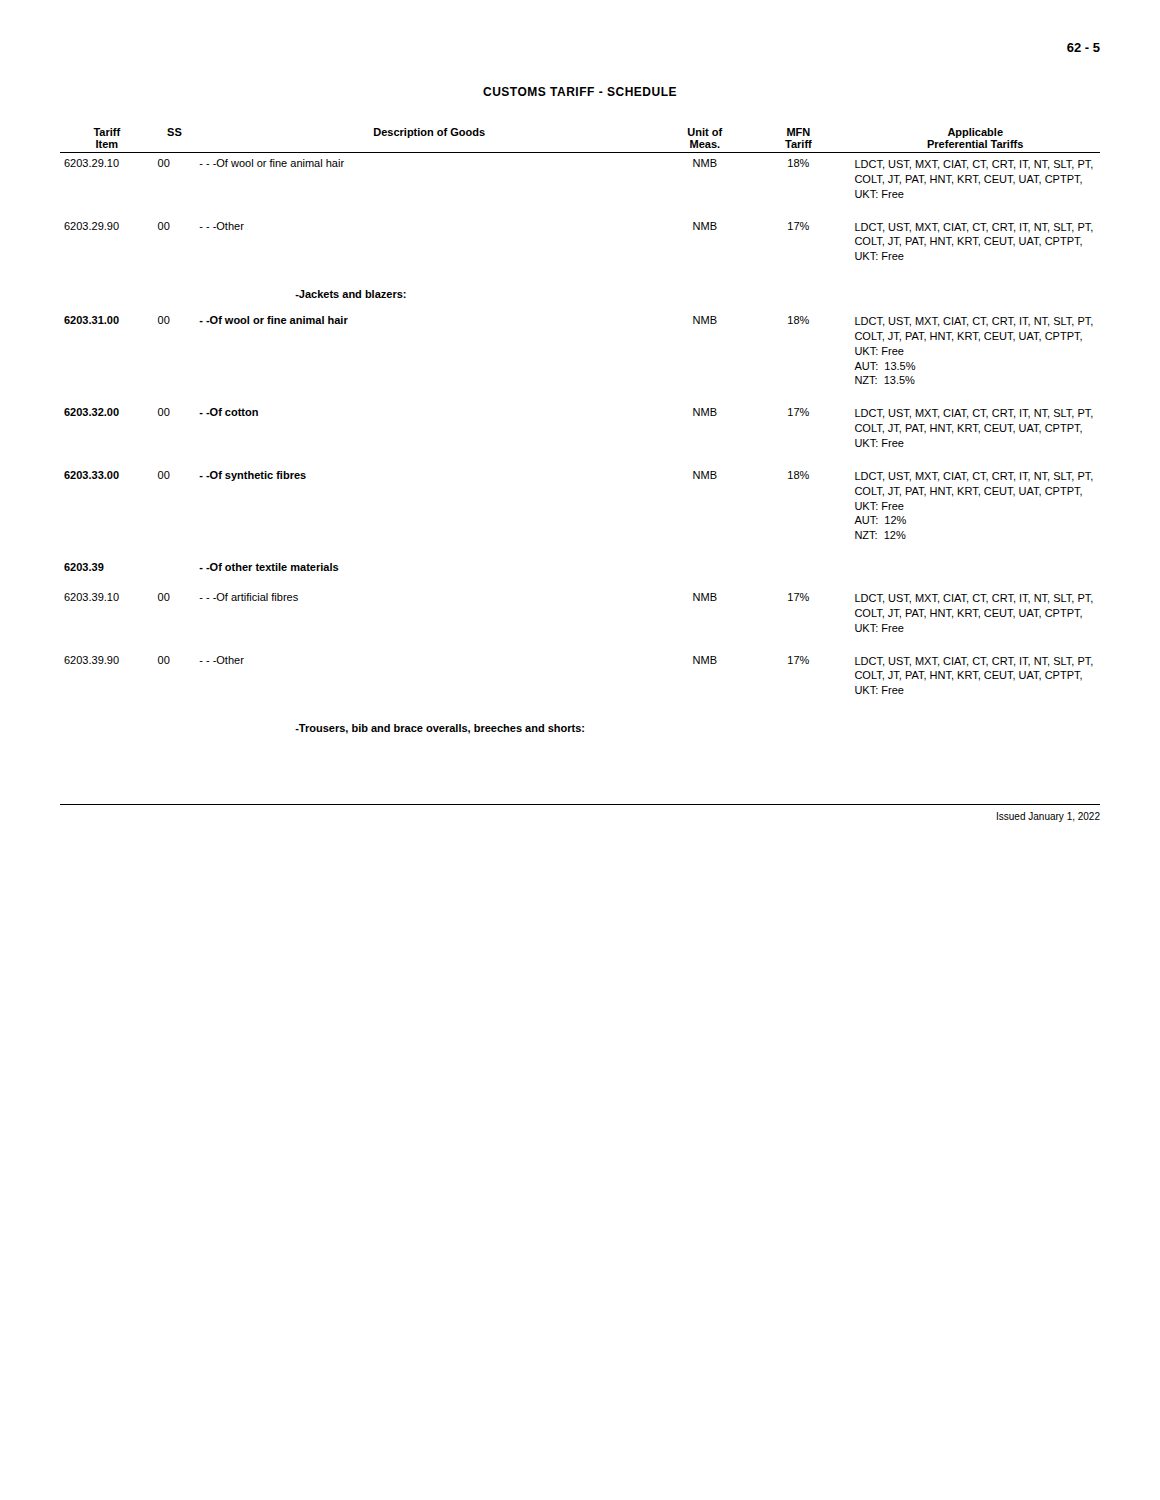62 - 5
CUSTOMS TARIFF - SCHEDULE
| Tariff Item | SS | Description of Goods | Unit of Meas. | MFN Tariff | Applicable Preferential Tariffs |
| --- | --- | --- | --- | --- | --- |
| 6203.29.10 | 00 | - - -Of wool or fine animal hair | NMB | 18% | LDCT, UST, MXT, CIAT, CT, CRT, IT, NT, SLT, PT, COLT, JT, PAT, HNT, KRT, CEUT, UAT, CPTPT, UKT: Free |
| 6203.29.90 | 00 | - - -Other | NMB | 17% | LDCT, UST, MXT, CIAT, CT, CRT, IT, NT, SLT, PT, COLT, JT, PAT, HNT, KRT, CEUT, UAT, CPTPT, UKT: Free |
| | | -Jackets and blazers: | | | |
| 6203.31.00 | 00 | - -Of wool or fine animal hair | NMB | 18% | LDCT, UST, MXT, CIAT, CT, CRT, IT, NT, SLT, PT, COLT, JT, PAT, HNT, KRT, CEUT, UAT, CPTPT, UKT: Free AUT: 13.5% NZT: 13.5% |
| 6203.32.00 | 00 | - -Of cotton | NMB | 17% | LDCT, UST, MXT, CIAT, CT, CRT, IT, NT, SLT, PT, COLT, JT, PAT, HNT, KRT, CEUT, UAT, CPTPT, UKT: Free |
| 6203.33.00 | 00 | - -Of synthetic fibres | NMB | 18% | LDCT, UST, MXT, CIAT, CT, CRT, IT, NT, SLT, PT, COLT, JT, PAT, HNT, KRT, CEUT, UAT, CPTPT, UKT: Free AUT: 12% NZT: 12% |
| 6203.39 | | - -Of other textile materials | | | |
| 6203.39.10 | 00 | - - -Of artificial fibres | NMB | 17% | LDCT, UST, MXT, CIAT, CT, CRT, IT, NT, SLT, PT, COLT, JT, PAT, HNT, KRT, CEUT, UAT, CPTPT, UKT: Free |
| 6203.39.90 | 00 | - - -Other | NMB | 17% | LDCT, UST, MXT, CIAT, CT, CRT, IT, NT, SLT, PT, COLT, JT, PAT, HNT, KRT, CEUT, UAT, CPTPT, UKT: Free |
| | | -Trousers, bib and brace overalls, breeches and shorts: | | | |
Issued January 1, 2022